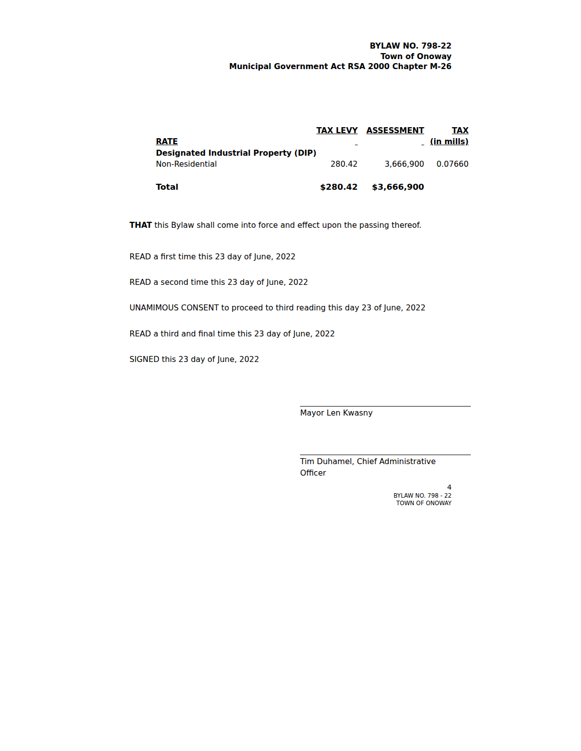BYLAW NO. 798-22
Town of Onoway
Municipal Government Act RSA 2000 Chapter M-26
| | TAX LEVY | ASSESSMENT | TAX |
| --- | --- | --- | --- |
| RATE | | | (in mills) |
| Designated Industrial Property (DIP) | | | |
| Non-Residential | 280.42 | 3,666,900 | 0.07660 |
| Total | $280.42 | $3,666,900 | |
THAT this Bylaw shall come into force and effect upon the passing thereof.
READ a first time this 23 day of June, 2022
READ a second time this 23 day of June, 2022
UNAMIMOUS CONSENT to proceed to third reading this day 23 of June, 2022
READ a third and final time this 23 day of June, 2022
SIGNED this 23 day of June, 2022
Mayor Len Kwasny
Tim Duhamel, Chief Administrative Officer
4
BYLAW NO. 798 - 22
TOWN OF ONOWAY